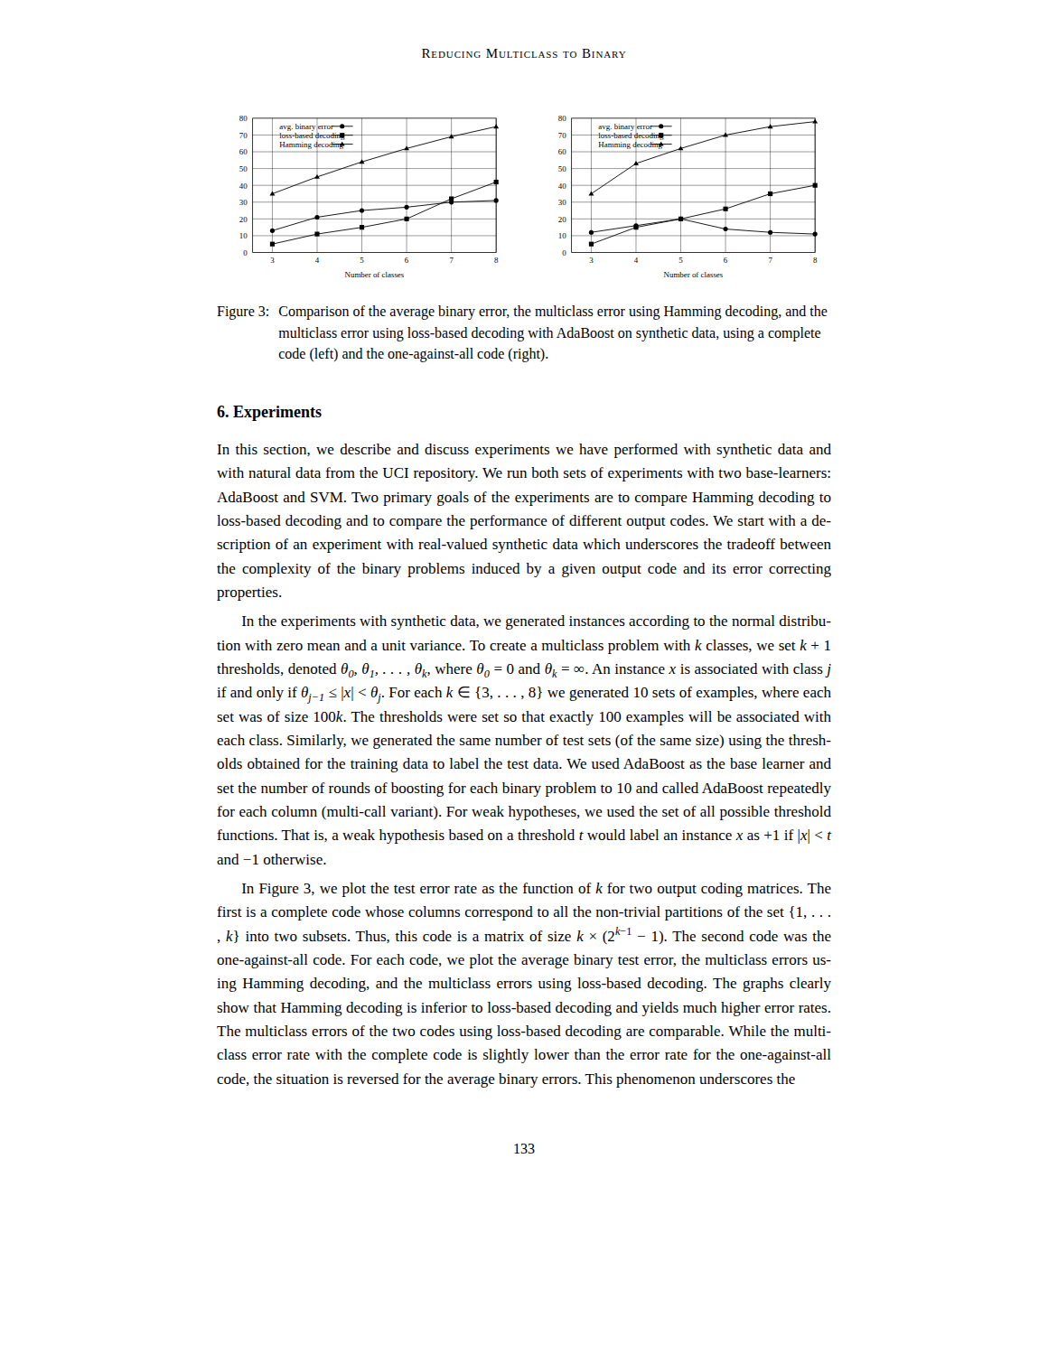Reducing Multiclass to Binary
80 70 60 50 40 30 20 10 0 3 4 5 6 7 8 Number of classes avg. binary error loss-based decoding Hamming decoding
80 70 60 50 40 30 20 10 0 3 4 5 6 7 8 Number of classes avg. binary error loss-based decoding Hamming decoding
Figure 3: Comparison of the average binary error, the multiclass error using Hamming decoding, and the multiclass error using loss-based decoding with AdaBoost on synthetic data, using a complete code (left) and the one-against-all code (right).
6. Experiments
In this section, we describe and discuss experiments we have performed with synthetic data and with natural data from the UCI repository. We run both sets of experiments with two base-learners: AdaBoost and SVM. Two primary goals of the experiments are to compare Hamming decoding to loss-based decoding and to compare the performance of different output codes. We start with a description of an experiment with real-valued synthetic data which underscores the tradeoff between the complexity of the binary problems induced by a given output code and its error correcting properties.
In the experiments with synthetic data, we generated instances according to the normal distribution with zero mean and a unit variance. To create a multiclass problem with k classes, we set k + 1 thresholds, denoted θ0, θ1, . . . , θk, where θ0 = 0 and θk = ∞. An instance x is associated with class j if and only if θj−1 ≤ |x| < θj. For each k ∈ {3, . . . , 8} we generated 10 sets of examples, where each set was of size 100k. The thresholds were set so that exactly 100 examples will be associated with each class. Similarly, we generated the same number of test sets (of the same size) using the thresholds obtained for the training data to label the test data. We used AdaBoost as the base learner and set the number of rounds of boosting for each binary problem to 10 and called AdaBoost repeatedly for each column (multi-call variant). For weak hypotheses, we used the set of all possible threshold functions. That is, a weak hypothesis based on a threshold t would label an instance x as +1 if |x| < t and −1 otherwise.
In Figure 3, we plot the test error rate as the function of k for two output coding matrices. The first is a complete code whose columns correspond to all the non-trivial partitions of the set {1, . . . , k} into two subsets. Thus, this code is a matrix of size k × (2k−1 − 1). The second code was the one-against-all code. For each code, we plot the average binary test error, the multiclass errors using Hamming decoding, and the multiclass errors using loss-based decoding. The graphs clearly show that Hamming decoding is inferior to loss-based decoding and yields much higher error rates. The multiclass errors of the two codes using loss-based decoding are comparable. While the multiclass error rate with the complete code is slightly lower than the error rate for the one-against-all code, the situation is reversed for the average binary errors. This phenomenon underscores the
133